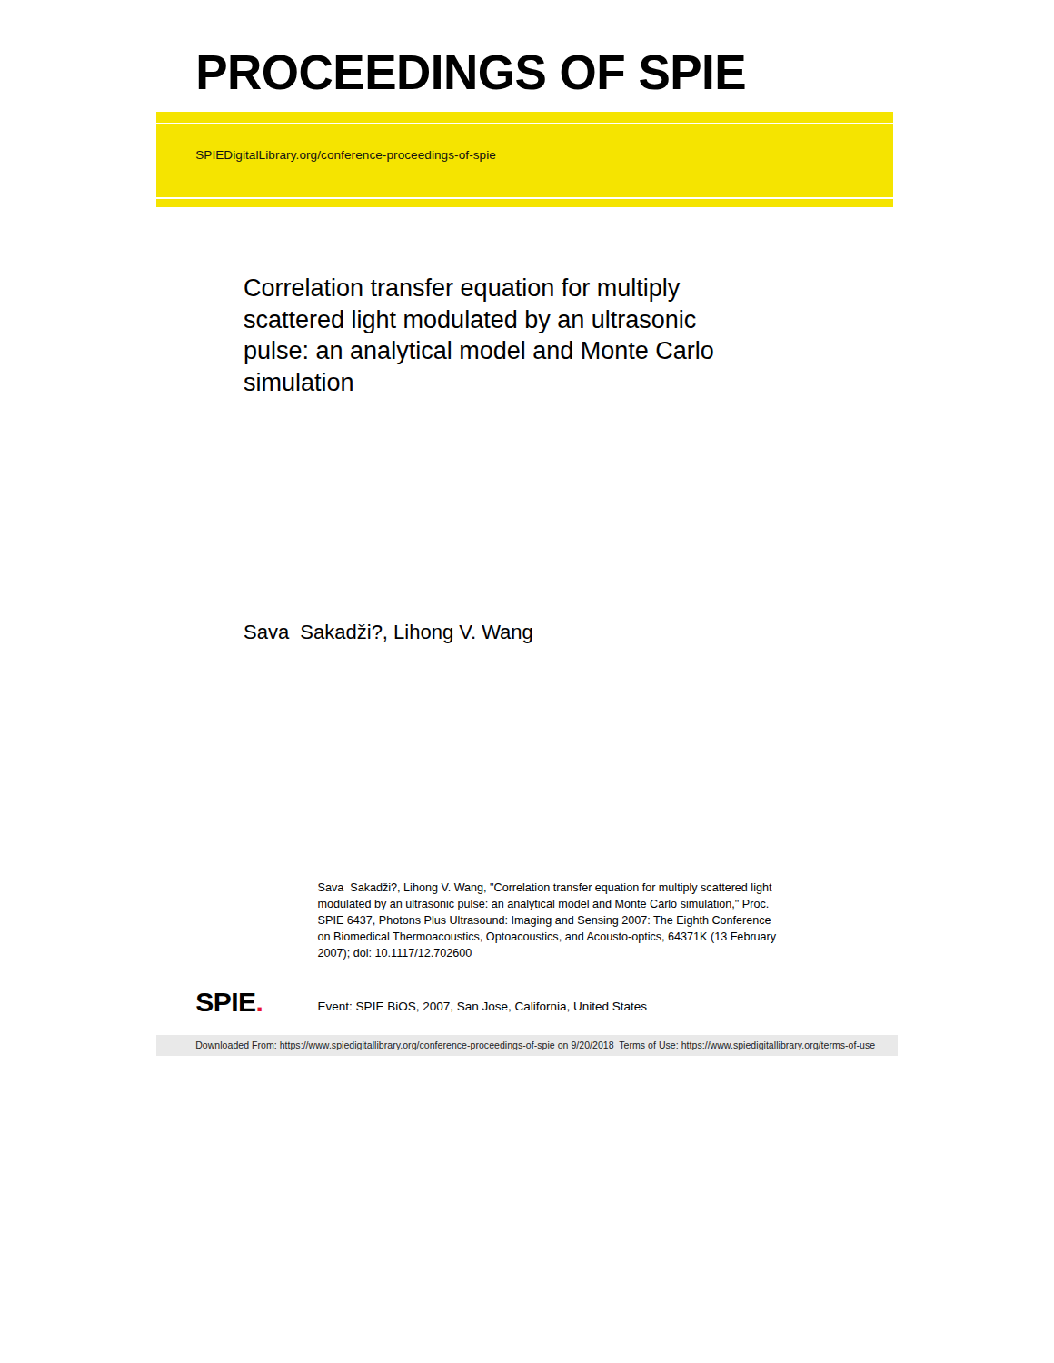PROCEEDINGS OF SPIE
SPIEDigitalLibrary.org/conference-proceedings-of-spie
Correlation transfer equation for multiply scattered light modulated by an ultrasonic pulse: an analytical model and Monte Carlo simulation
Sava Sakadži?, Lihong V. Wang
Sava Sakadži?, Lihong V. Wang, "Correlation transfer equation for multiply scattered light modulated by an ultrasonic pulse: an analytical model and Monte Carlo simulation," Proc. SPIE 6437, Photons Plus Ultrasound: Imaging and Sensing 2007: The Eighth Conference on Biomedical Thermoacoustics, Optoacoustics, and Acousto-optics, 64371K (13 February 2007); doi: 10.1117/12.702600
Event: SPIE BiOS, 2007, San Jose, California, United States
SPIE.
Downloaded From: https://www.spiedigitallibrary.org/conference-proceedings-of-spie on 9/20/2018 Terms of Use: https://www.spiedigitallibrary.org/terms-of-use